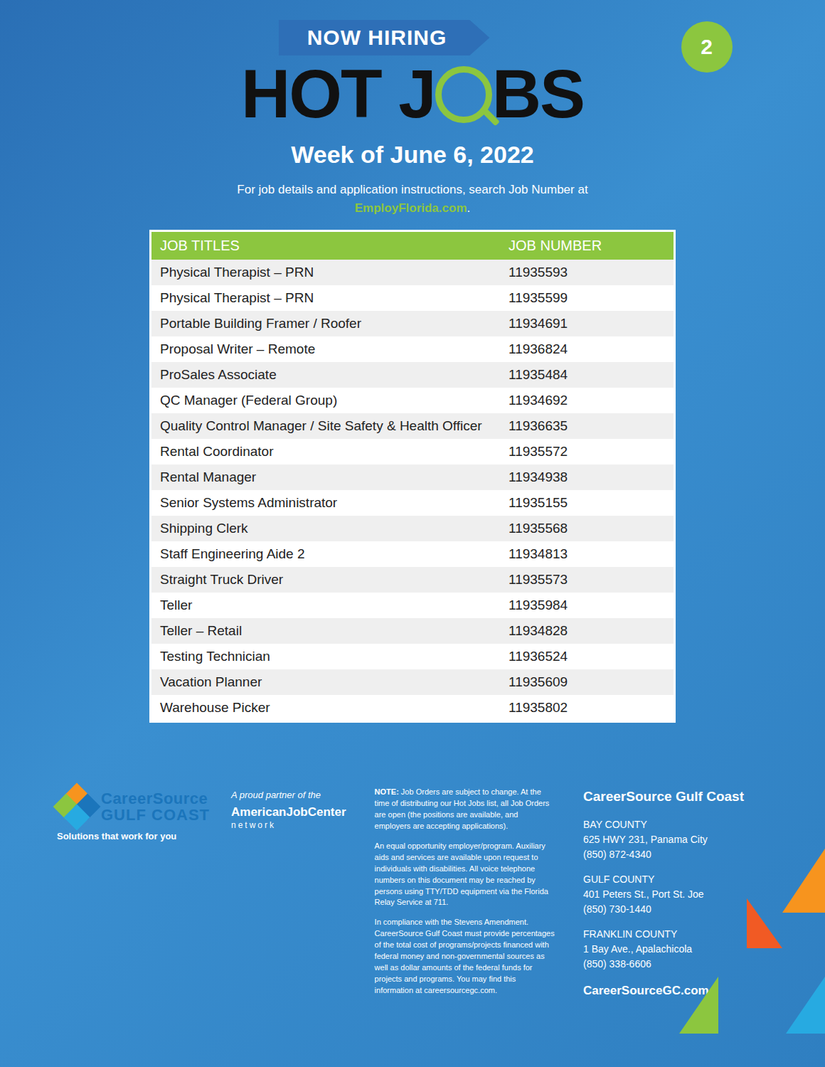2
NOW HIRING
HOT J BS
Week of June 6, 2022
For job details and application instructions, search Job Number at
EmployFlorida.com.
| JOB TITLES | JOB NUMBER |
| --- | --- |
| Physical Therapist – PRN | 11935593 |
| Physical Therapist – PRN | 11935599 |
| Portable Building Framer / Roofer | 11934691 |
| Proposal Writer – Remote | 11936824 |
| ProSales Associate | 11935484 |
| QC Manager (Federal Group) | 11934692 |
| Quality Control Manager / Site Safety & Health Officer | 11936635 |
| Rental Coordinator | 11935572 |
| Rental Manager | 11934938 |
| Senior Systems Administrator | 11935155 |
| Shipping Clerk | 11935568 |
| Staff Engineering Aide 2 | 11934813 |
| Straight Truck Driver | 11935573 |
| Teller | 11935984 |
| Teller – Retail | 11934828 |
| Testing Technician | 11936524 |
| Vacation Planner | 11935609 |
| Warehouse Picker | 11935802 |
CareerSource
GULF COAST
Solutions that work for you
A proud partner of the
American Job Center
network
NOTE: Job Orders are subject to change. At the time of distributing our Hot Jobs list, all Job Orders are open (the positions are available, and employers are accepting applications).
An equal opportunity employer/program. Auxiliary aids and services are available upon request to individuals with disabilities. All voice telephone numbers on this document may be reached by persons using TTY/TDD equipment via the Florida Relay Service at 711.
In compliance with the Stevens Amendment. CareerSource Gulf Coast must provide percentages of the total cost of programs/projects financed with federal money and non-governmental sources as well as dollar amounts of the federal funds for projects and programs. You may find this information at careersourcegc.com.
CareerSource Gulf Coast
BAY COUNTY
625 HWY 231, Panama City
(850) 872-4340
GULF COUNTY
401 Peters St., Port St. Joe
(850) 730-1440
FRANKLIN COUNTY
1 Bay Ave., Apalachicola
(850) 338-6606
CareerSourceGC.com